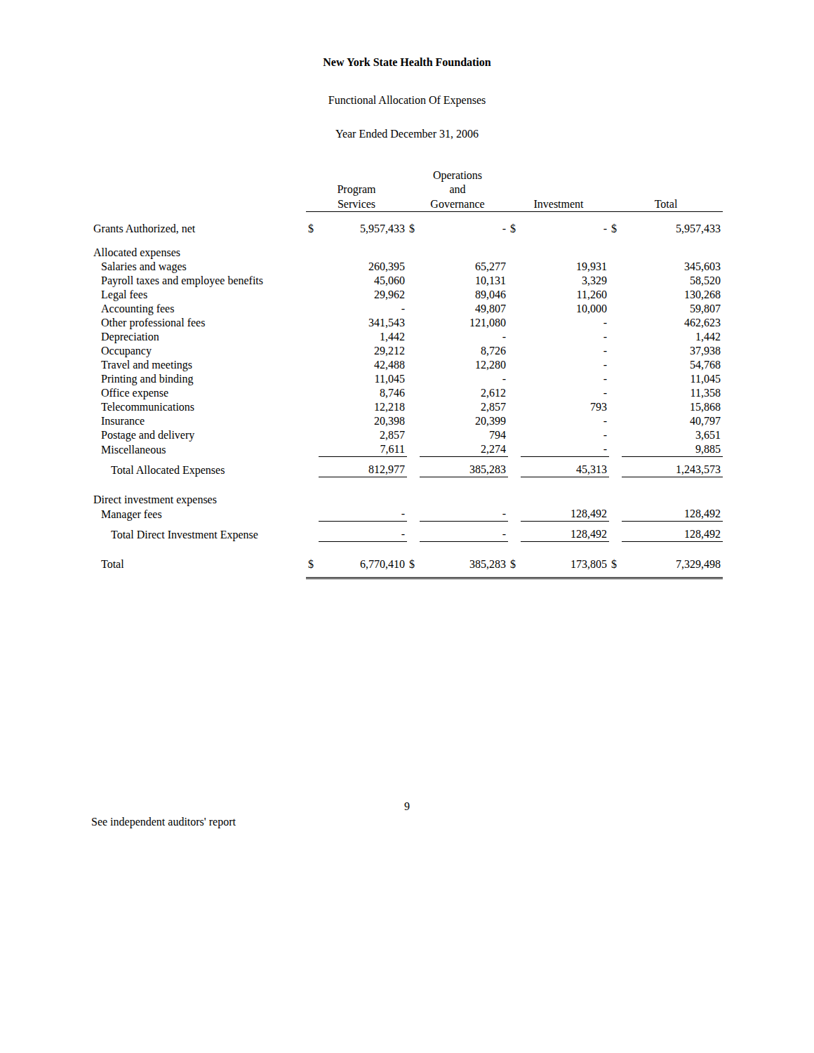New York State Health Foundation
Functional Allocation Of Expenses
Year Ended December 31, 2006
| | | Operations | | |
| | Program | and | | |
| | Services | Governance | Investment | Total |
| Grants Authorized, net | $ | 5,957,433 | $ | - | $ | - | $ | 5,957,433 |
| Allocated expenses | | | | | | | | |
| Salaries and wages | | 260,395 | | 65,277 | | 19,931 | | 345,603 |
| Payroll taxes and employee benefits | | 45,060 | | 10,131 | | 3,329 | | 58,520 |
| Legal fees | | 29,962 | | 89,046 | | 11,260 | | 130,268 |
| Accounting fees | | - | | 49,807 | | 10,000 | | 59,807 |
| Other professional fees | | 341,543 | | 121,080 | | - | | 462,623 |
| Depreciation | | 1,442 | | - | | - | | 1,442 |
| Occupancy | | 29,212 | | 8,726 | | - | | 37,938 |
| Travel and meetings | | 42,488 | | 12,280 | | - | | 54,768 |
| Printing and binding | | 11,045 | | - | | - | | 11,045 |
| Office expense | | 8,746 | | 2,612 | | - | | 11,358 |
| Telecommunications | | 12,218 | | 2,857 | | 793 | | 15,868 |
| Insurance | | 20,398 | | 20,399 | | - | | 40,797 |
| Postage and delivery | | 2,857 | | 794 | | - | | 3,651 |
| Miscellaneous | | 7,611 | | 2,274 | | - | | 9,885 |
| Total Allocated Expenses | | 812,977 | | 385,283 | | 45,313 | | 1,243,573 |
| Direct investment expenses | | | | | | | | |
| Manager fees | | - | | - | | 128,492 | | 128,492 |
| Total Direct Investment Expense | | - | | - | | 128,492 | | 128,492 |
| Total | $ | 6,770,410 | $ | 385,283 | $ | 173,805 | $ | 7,329,498 |
9
See independent auditors' report